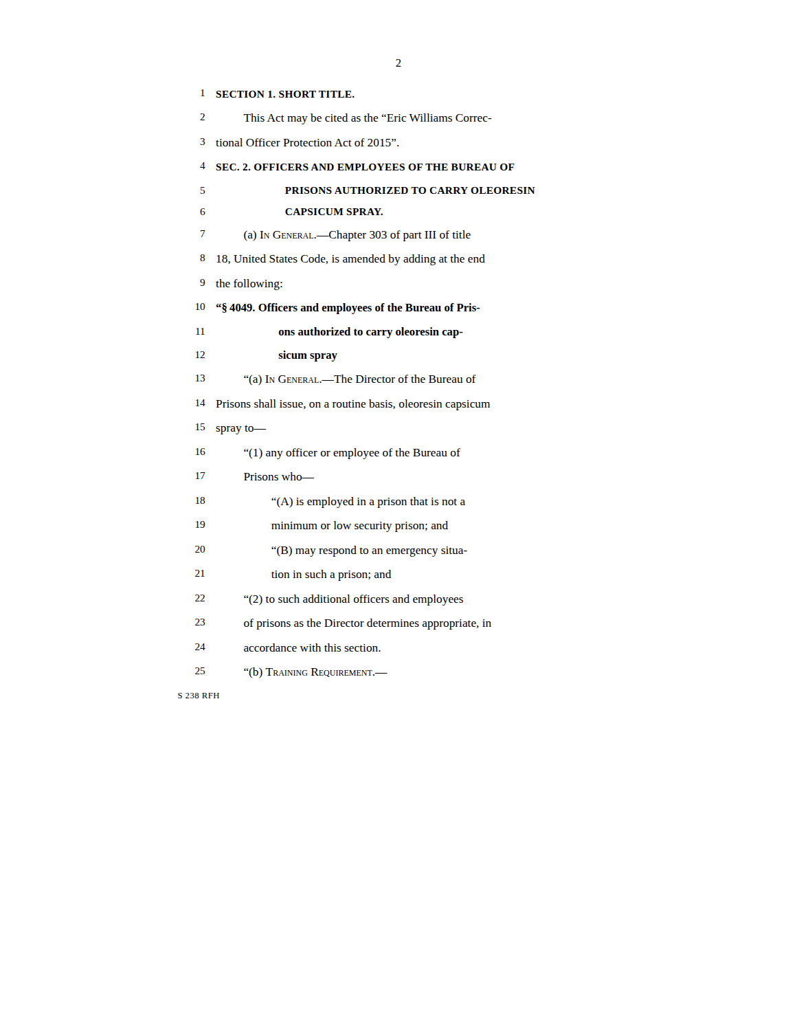2
| 1 | SECTION 1. SHORT TITLE. |
| 2 | This Act may be cited as the “Eric Williams Correc- |
| 3 | tional Officer Protection Act of 2015”. |
| 4 | SEC. 2. OFFICERS AND EMPLOYEES OF THE BUREAU OF |
| 5 | PRISONS AUTHORIZED TO CARRY OLEORESIN |
| 6 | CAPSICUM SPRAY. |
| 7 | (a) In General. —Chapter 303 of part III of title |
| 8 | 18, United States Code, is amended by adding at the end |
| 9 | the following: |
| 10 | “§ 4049. Officers and employees of the Bureau of Pris- |
| 11 | ons authorized to carry oleoresin cap- |
| 12 | sicum spray |
| 13 | “(a) In General. —The Director of the Bureau of |
| 14 | Prisons shall issue, on a routine basis, oleoresin capsicum |
| 15 | spray to— |
| 16 | “(1) any officer or employee of the Bureau of |
| 17 | Prisons who— |
| 18 | “(A) is employed in a prison that is not a |
| 19 | minimum or low security prison; and |
| 20 | “(B) may respond to an emergency situa- |
| 21 | tion in such a prison; and |
| 22 | “(2) to such additional officers and employees |
| 23 | of prisons as the Director determines appropriate, in |
| 24 | accordance with this section. |
| 25 | “(b) Training Requirement. — |
S 238 RFH